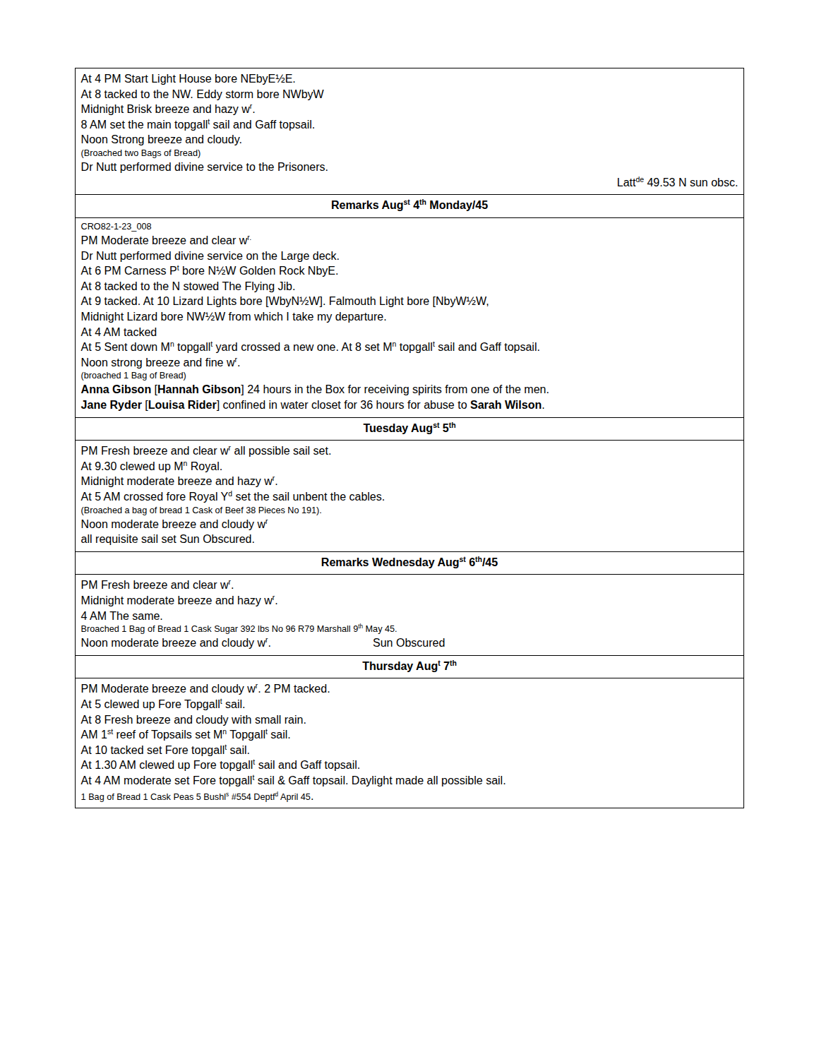| At 4 PM Start Light House bore NEbyE½E. At 8 tacked to the NW. Eddy storm bore NWbyW Midnight Brisk breeze and hazy w r . 8 AM set the main topgall t sail and Gaff topsail. Noon Strong breeze and cloudy. (Broached two Bags of Bread) Dr Nutt performed divine service to the Prisoners. Latt de 49.53 N sun obsc. |
| Remarks Aug st 4 th Monday/45 |
| CRO82-1-23_008 PM Moderate breeze and clear w r. Dr Nutt performed divine service on the Large deck. At 6 PM Carness P t bore N½W Golden Rock NbyE. At 8 tacked to the N stowed The Flying Jib. At 9 tacked. At 10 Lizard Lights bore [WbyN½W]. Falmouth Light bore [NbyW½W, Midnight Lizard bore NW½W from which I take my departure. At 4 AM tacked At 5 Sent down M n topgall t yard crossed a new one. At 8 set M n topgall t sail and Gaff topsail. Noon strong breeze and fine w r . (broached 1 Bag of Bread) Anna Gibson [ Hannah Gibson ] 24 hours in the Box for receiving spirits from one of the men. Jane Ryder [ Louisa Rider ] confined in water closet for 36 hours for abuse to Sarah Wilson . |
| Tuesday Aug st 5 th |
| PM Fresh breeze and clear w r all possible sail set. At 9.30 clewed up M n Royal. Midnight moderate breeze and hazy w r . At 5 AM crossed fore Royal Y d set the sail unbent the cables. (Broached a bag of bread 1 Cask of Beef 38 Pieces No 191). Noon moderate breeze and cloudy w r all requisite sail set Sun Obscured. |
| Remarks Wednesday Aug st 6 th /45 |
| PM Fresh breeze and clear w r . Midnight moderate breeze and hazy w r . 4 AM The same. Broached 1 Bag of Bread 1 Cask Sugar 392 lbs No 96 R79 Marshall 9 th May 45. Noon moderate breeze and cloudy w r . Sun Obscured |
| Thursday Aug t 7 th |
| PM Moderate breeze and cloudy w r . 2 PM tacked. At 5 clewed up Fore Topgall t sail. At 8 Fresh breeze and cloudy with small rain. AM 1 st reef of Topsails set M n Topgall t sail. At 10 tacked set Fore topgall t sail. At 1.30 AM clewed up Fore topgall t sail and Gaff topsail. At 4 AM moderate set Fore topgall t sail & Gaff topsail. Daylight made all possible sail. 1 Bag of Bread 1 Cask Peas 5 Bushl s #554 Deptf d April 45 . |